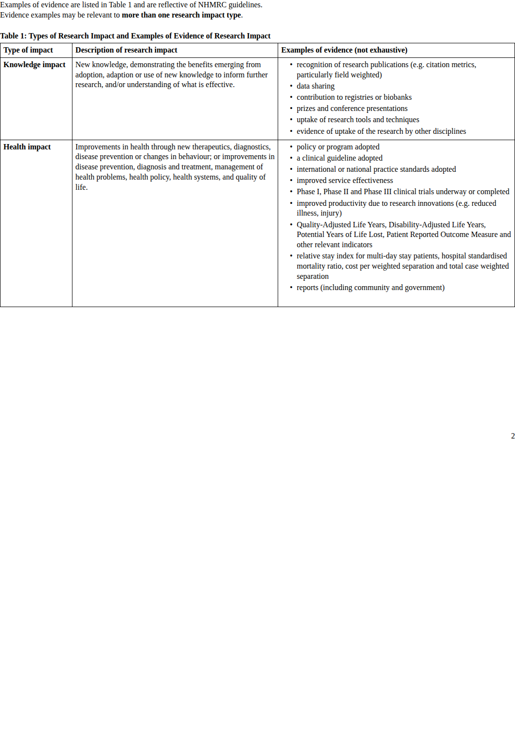Examples of evidence are listed in Table 1 and are reflective of NHMRC guidelines.
Evidence examples may be relevant to more than one research impact type.
Table 1: Types of Research Impact and Examples of Evidence of Research Impact
| Type of impact | Description of research impact | Examples of evidence (not exhaustive) |
| --- | --- | --- |
| Knowledge impact | New knowledge, demonstrating the benefits emerging from adoption, adaption or use of new knowledge to inform further research, and/or understanding of what is effective. | recognition of research publications (e.g. citation metrics, particularly field weighted) data sharing contribution to registries or biobanks prizes and conference presentations uptake of research tools and techniques evidence of uptake of the research by other disciplines |
| Health impact | Improvements in health through new therapeutics, diagnostics, disease prevention or changes in behaviour; or improvements in disease prevention, diagnosis and treatment, management of health problems, health policy, health systems, and quality of life. | policy or program adopted a clinical guideline adopted international or national practice standards adopted improved service effectiveness Phase I, Phase II and Phase III clinical trials underway or completed improved productivity due to research innovations (e.g. reduced illness, injury) Quality-Adjusted Life Years, Disability-Adjusted Life Years, Potential Years of Life Lost, Patient Reported Outcome Measure and other relevant indicators relative stay index for multi-day stay patients, hospital standardised mortality ratio, cost per weighted separation and total case weighted separation reports (including community and government) |
2